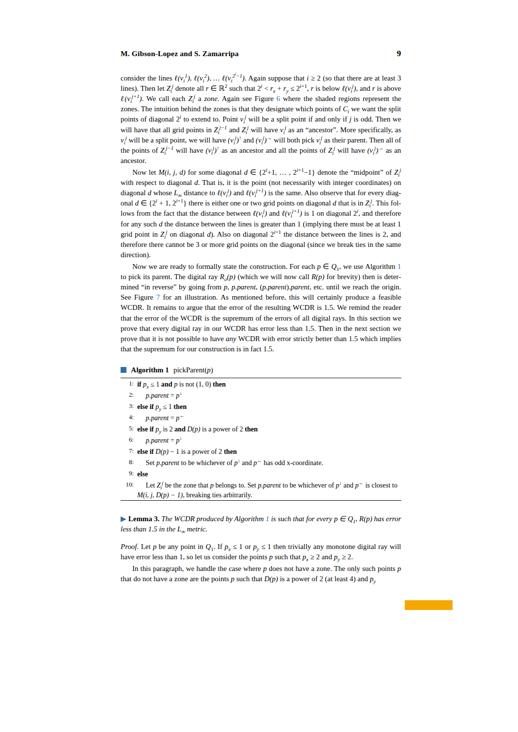M. Gibson-Lopez and S. Zamarripa 9
consider the lines ℓ(vi1), ℓ(vi2), … ℓ(vi2i−1). Again suppose that i ≥ 2 (so that there are at least 3 lines). Then let Zij denote all r ∈ ℝ2 such that 2i < rx + ry ≤ 2i+1, r is below ℓ(vij), and r is above ℓ(vij+1). We call each Zij a zone. Again see Figure 6 where the shaded regions represent the zones. The intuition behind the zones is that they designate which points of Ci we want the split points of diagonal 2i to extend to. Point vij will be a split point if and only if j is odd. Then we will have that all grid points in Zij−1 and Zij will have vij as an “ancestor”. More specifically, as vij will be a split point, we will have (vij)↑ and (vij)→ will both pick vij as their parent. Then all of the points of Zij−1 will have (vij)↑ as an ancestor and all the points of Zij will have (vij)→ as an ancestor.
Now let M(i, j, d) for some diagonal d ∈ {2i+1, … , 2i+1−1} denote the “midpoint” of Zij with respect to diagonal d. That is, it is the point (not necessarily with integer coordinates) on diagonal d whose L∞ distance to ℓ(vij) and ℓ(vij+1) is the same. Also observe that for every diagonal d ∈ {2i + 1, 2i+1} there is either one or two grid points on diagonal d that is in Zij. This follows from the fact that the distance between ℓ(vij) and ℓ(vij+1) is 1 on diagonal 2i, and therefore for any such d the distance between the lines is greater than 1 (implying there must be at least 1 grid point in Zij on diagonal d). Also on diagonal 2i+1 the distance between the lines is 2, and therefore there cannot be 3 or more grid points on the diagonal (since we break ties in the same direction).
Now we are ready to formally state the construction. For each p ∈ Q1, we use Algorithm 1 to pick its parent. The digital ray Ro(p) (which we will now call R(p) for brevity) then is determined “in reverse” by going from p, p.parent, (p.parent).parent, etc. until we reach the origin. See Figure 7 for an illustration. As mentioned before, this will certainly produce a feasible WCDR. It remains to argue that the error of the resulting WCDR is 1.5. We remind the reader that the error of the WCDR is the supremum of the errors of all digital rays. In this section we prove that every digital ray in our WCDR has error less than 1.5. Then in the next section we prove that it is not possible to have any WCDR with error strictly better than 1.5 which implies that the supremum for our construction is in fact 1.5.
Algorithm 1 pickParent(p)
| 1: | if p x ≤ 1 and p is not (1, 0) then |
| 2: | p.parent = p ↓ |
| 3: | else if p y ≤ 1 then |
| 4: | p.parent = p ← |
| 5: | else if p y is 2 and D(p) is a power of 2 then |
| 6: | p.parent = p ↓ |
| 7: | else if D(p) − 1 is a power of 2 then |
| 8: | Set p.parent to be whichever of p ↓ and p ← has odd x-coordinate. |
| 9: | else |
| 10: | Let Z i j be the zone that p belongs to. Set p.parent to be whichever of p ↓ and p ← is closest to M(i, j, D(p) − 1) , breaking ties arbitrarily. |
▶ Lemma 3. The WCDR produced by Algorithm 1 is such that for every p ∈ Q1, R(p) has error less than 1.5 in the L∞ metric.
Proof. Let p be any point in Q1. If px ≤ 1 or py ≤ 1 then trivially any monotone digital ray will have error less than 1, so let us consider the points p such that px ≥ 2 and py ≥ 2.
In this paragraph, we handle the case where p does not have a zone. The only such points p that do not have a zone are the points p such that D(p) is a power of 2 (at least 4) and py